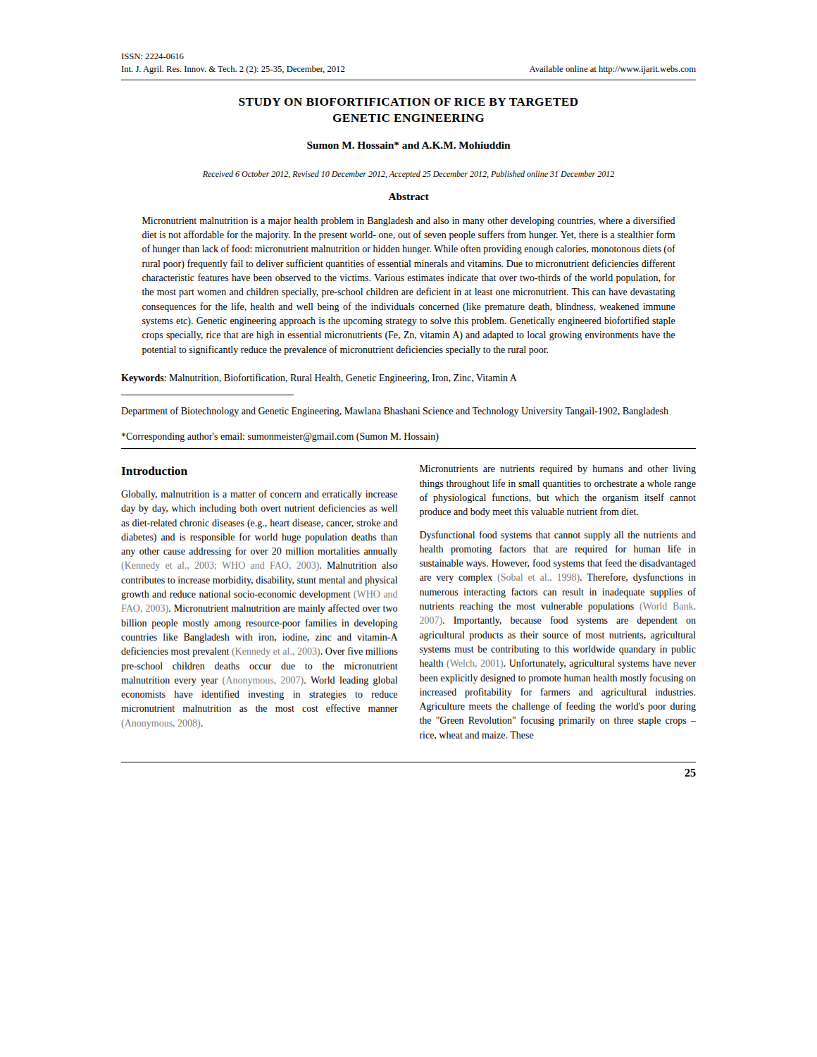ISSN: 2224-0616
Int. J. Agril. Res. Innov. & Tech. 2 (2): 25-35, December, 2012 Available online at http://www.ijarit.webs.com
Study on Biofortification of Rice by Targeted
Genetic Engineering
Sumon M. Hossain* and A.K.M. Mohiuddin
Received 6 October 2012, Revised 10 December 2012, Accepted 25 December 2012, Published online 31 December 2012
Abstract
Micronutrient malnutrition is a major health problem in Bangladesh and also in many other developing countries, where a diversified diet is not affordable for the majority. In the present world- one, out of seven people suffers from hunger. Yet, there is a stealthier form of hunger than lack of food: micronutrient malnutrition or hidden hunger. While often providing enough calories, monotonous diets (of rural poor) frequently fail to deliver sufficient quantities of essential minerals and vitamins. Due to micronutrient deficiencies different characteristic features have been observed to the victims. Various estimates indicate that over two-thirds of the world population, for the most part women and children specially, pre-school children are deficient in at least one micronutrient. This can have devastating consequences for the life, health and well being of the individuals concerned (like premature death, blindness, weakened immune systems etc). Genetic engineering approach is the upcoming strategy to solve this problem. Genetically engineered biofortified staple crops specially, rice that are high in essential micronutrients (Fe, Zn, vitamin A) and adapted to local growing environments have the potential to significantly reduce the prevalence of micronutrient deficiencies specially to the rural poor.
Keywords: Malnutrition, Biofortification, Rural Health, Genetic Engineering, Iron, Zinc, Vitamin A
Department of Biotechnology and Genetic Engineering, Mawlana Bhashani Science and Technology University Tangail-1902, Bangladesh
*Corresponding author's email: sumonmeister@gmail.com (Sumon M. Hossain)
Introduction
Globally, malnutrition is a matter of concern and erratically increase day by day, which including both overt nutrient deficiencies as well as diet-related chronic diseases (e.g., heart disease, cancer, stroke and diabetes) and is responsible for world huge population deaths than any other cause addressing for over 20 million mortalities annually (Kennedy et al., 2003; WHO and FAO, 2003). Malnutrition also contributes to increase morbidity, disability, stunt mental and physical growth and reduce national socio-economic development (WHO and FAO, 2003). Micronutrient malnutrition are mainly affected over two billion people mostly among resource-poor families in developing countries like Bangladesh with iron, iodine, zinc and vitamin-A deficiencies most prevalent (Kennedy et al., 2003). Over five millions pre-school children deaths occur due to the micronutrient malnutrition every year (Anonymous, 2007). World leading global economists have identified investing in strategies to reduce micronutrient malnutrition as the most cost effective manner (Anonymous, 2008).
Micronutrients are nutrients required by humans and other living things throughout life in small quantities to orchestrate a whole range of physiological functions, but which the organism itself cannot produce and body meet this valuable nutrient from diet.
Dysfunctional food systems that cannot supply all the nutrients and health promoting factors that are required for human life in sustainable ways. However, food systems that feed the disadvantaged are very complex (Sobal et al., 1998). Therefore, dysfunctions in numerous interacting factors can result in inadequate supplies of nutrients reaching the most vulnerable populations (World Bank, 2007). Importantly, because food systems are dependent on agricultural products as their source of most nutrients, agricultural systems must be contributing to this worldwide quandary in public health (Welch, 2001). Unfortunately, agricultural systems have never been explicitly designed to promote human health mostly focusing on increased profitability for farmers and agricultural industries. Agriculture meets the challenge of feeding the world's poor during the "Green Revolution" focusing primarily on three staple crops – rice, wheat and maize. These
25